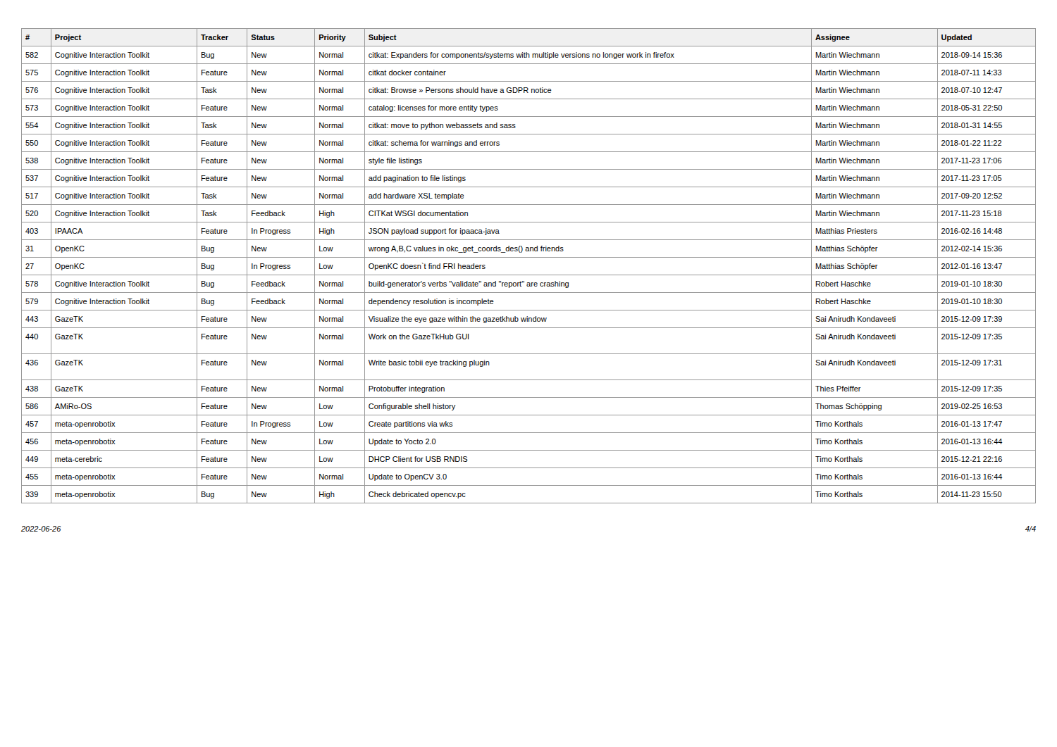| # | Project | Tracker | Status | Priority | Subject | Assignee | Updated |
| --- | --- | --- | --- | --- | --- | --- | --- |
| 582 | Cognitive Interaction Toolkit | Bug | New | Normal | citkat: Expanders for components/systems with multiple versions no longer work in firefox | Martin Wiechmann | 2018-09-14 15:36 |
| 575 | Cognitive Interaction Toolkit | Feature | New | Normal | citkat docker container | Martin Wiechmann | 2018-07-11 14:33 |
| 576 | Cognitive Interaction Toolkit | Task | New | Normal | citkat: Browse » Persons should have a GDPR notice | Martin Wiechmann | 2018-07-10 12:47 |
| 573 | Cognitive Interaction Toolkit | Feature | New | Normal | catalog: licenses for more entity types | Martin Wiechmann | 2018-05-31 22:50 |
| 554 | Cognitive Interaction Toolkit | Task | New | Normal | citkat: move to python webassets and sass | Martin Wiechmann | 2018-01-31 14:55 |
| 550 | Cognitive Interaction Toolkit | Feature | New | Normal | citkat: schema for warnings and errors | Martin Wiechmann | 2018-01-22 11:22 |
| 538 | Cognitive Interaction Toolkit | Feature | New | Normal | style file listings | Martin Wiechmann | 2017-11-23 17:06 |
| 537 | Cognitive Interaction Toolkit | Feature | New | Normal | add pagination to file listings | Martin Wiechmann | 2017-11-23 17:05 |
| 517 | Cognitive Interaction Toolkit | Task | New | Normal | add hardware XSL template | Martin Wiechmann | 2017-09-20 12:52 |
| 520 | Cognitive Interaction Toolkit | Task | Feedback | High | CITKat WSGI documentation | Martin Wiechmann | 2017-11-23 15:18 |
| 403 | IPAACA | Feature | In Progress | High | JSON payload support for ipaaca-java | Matthias Priesters | 2016-02-16 14:48 |
| 31 | OpenKC | Bug | New | Low | wrong A,B,C values in okc_get_coords_des() and friends | Matthias Schöpfer | 2012-02-14 15:36 |
| 27 | OpenKC | Bug | In Progress | Low | OpenKC doesn`t find FRI headers | Matthias Schöpfer | 2012-01-16 13:47 |
| 578 | Cognitive Interaction Toolkit | Bug | Feedback | Normal | build-generator's verbs "validate" and "report" are crashing | Robert Haschke | 2019-01-10 18:30 |
| 579 | Cognitive Interaction Toolkit | Bug | Feedback | Normal | dependency resolution is incomplete | Robert Haschke | 2019-01-10 18:30 |
| 443 | GazeTK | Feature | New | Normal | Visualize the eye gaze within the gazetkhub window | Sai Anirudh Kondaveeti | 2015-12-09 17:39 |
| 440 | GazeTK | Feature | New | Normal | Work on the GazeTkHub GUI | Sai Anirudh Kondaveeti | 2015-12-09 17:35 |
| 436 | GazeTK | Feature | New | Normal | Write basic tobii eye tracking plugin | Sai Anirudh Kondaveeti | 2015-12-09 17:31 |
| 438 | GazeTK | Feature | New | Normal | Protobuffer integration | Thies Pfeiffer | 2015-12-09 17:35 |
| 586 | AMiRo-OS | Feature | New | Low | Configurable shell history | Thomas Schöpping | 2019-02-25 16:53 |
| 457 | meta-openrobotix | Feature | In Progress | Low | Create partitions via wks | Timo Korthals | 2016-01-13 17:47 |
| 456 | meta-openrobotix | Feature | New | Low | Update to Yocto 2.0 | Timo Korthals | 2016-01-13 16:44 |
| 449 | meta-cerebric | Feature | New | Low | DHCP Client for USB RNDIS | Timo Korthals | 2015-12-21 22:16 |
| 455 | meta-openrobotix | Feature | New | Normal | Update to OpenCV 3.0 | Timo Korthals | 2016-01-13 16:44 |
| 339 | meta-openrobotix | Bug | New | High | Check debricated opencv.pc | Timo Korthals | 2014-11-23 15:50 |
2022-06-26 4/4